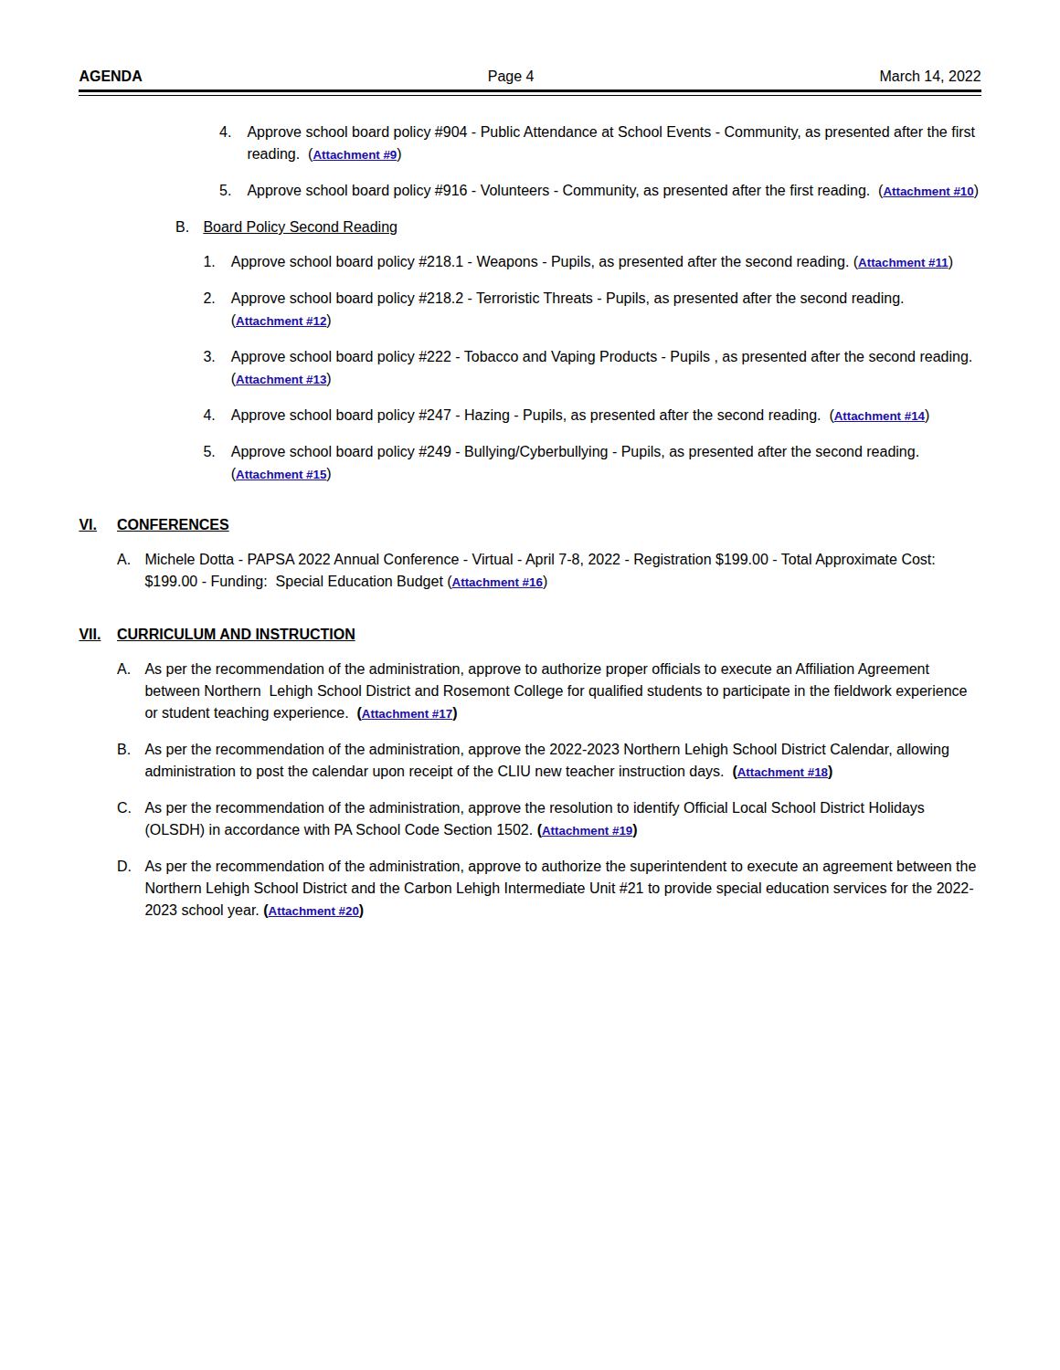AGENDA Page 4 March 14, 2022
4. Approve school board policy #904 - Public Attendance at School Events - Community, as presented after the first reading. (Attachment #9)
5. Approve school board policy #916 - Volunteers - Community, as presented after the first reading. (Attachment #10)
B. Board Policy Second Reading
1. Approve school board policy #218.1 - Weapons - Pupils, as presented after the second reading. (Attachment #11)
2. Approve school board policy #218.2 - Terroristic Threats - Pupils, as presented after the second reading. (Attachment #12)
3. Approve school board policy #222 - Tobacco and Vaping Products - Pupils , as presented after the second reading. (Attachment #13)
4. Approve school board policy #247 - Hazing - Pupils, as presented after the second reading. (Attachment #14)
5. Approve school board policy #249 - Bullying/Cyberbullying - Pupils, as presented after the second reading. (Attachment #15)
VI. CONFERENCES
A. Michele Dotta - PAPSA 2022 Annual Conference - Virtual - April 7-8, 2022 - Registration $199.00 - Total Approximate Cost: $199.00 - Funding: Special Education Budget (Attachment #16)
VII. CURRICULUM AND INSTRUCTION
A. As per the recommendation of the administration, approve to authorize proper officials to execute an Affiliation Agreement between Northern Lehigh School District and Rosemont College for qualified students to participate in the fieldwork experience or student teaching experience. (Attachment #17)
B. As per the recommendation of the administration, approve the 2022-2023 Northern Lehigh School District Calendar, allowing administration to post the calendar upon receipt of the CLIU new teacher instruction days. (Attachment #18)
C. As per the recommendation of the administration, approve the resolution to identify Official Local School District Holidays (OLSDH) in accordance with PA School Code Section 1502. (Attachment #19)
D. As per the recommendation of the administration, approve to authorize the superintendent to execute an agreement between the Northern Lehigh School District and the Carbon Lehigh Intermediate Unit #21 to provide special education services for the 2022-2023 school year. (Attachment #20)